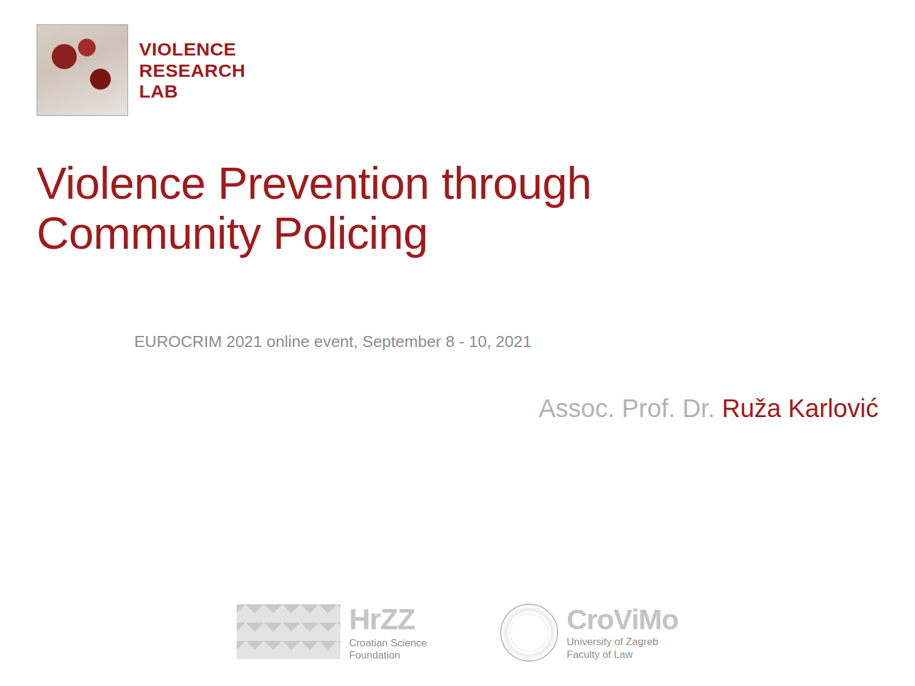VIOLENCE
RESEARCH
LAB
Violence Prevention through Community Policing
EUROCRIM 2021 online event, September 8 - 10, 2021
Assoc. Prof. Dr. Ruža Karlović
HrZZ
Croatian Science
Foundation
CroViMo
University of Zagreb
Faculty of Law